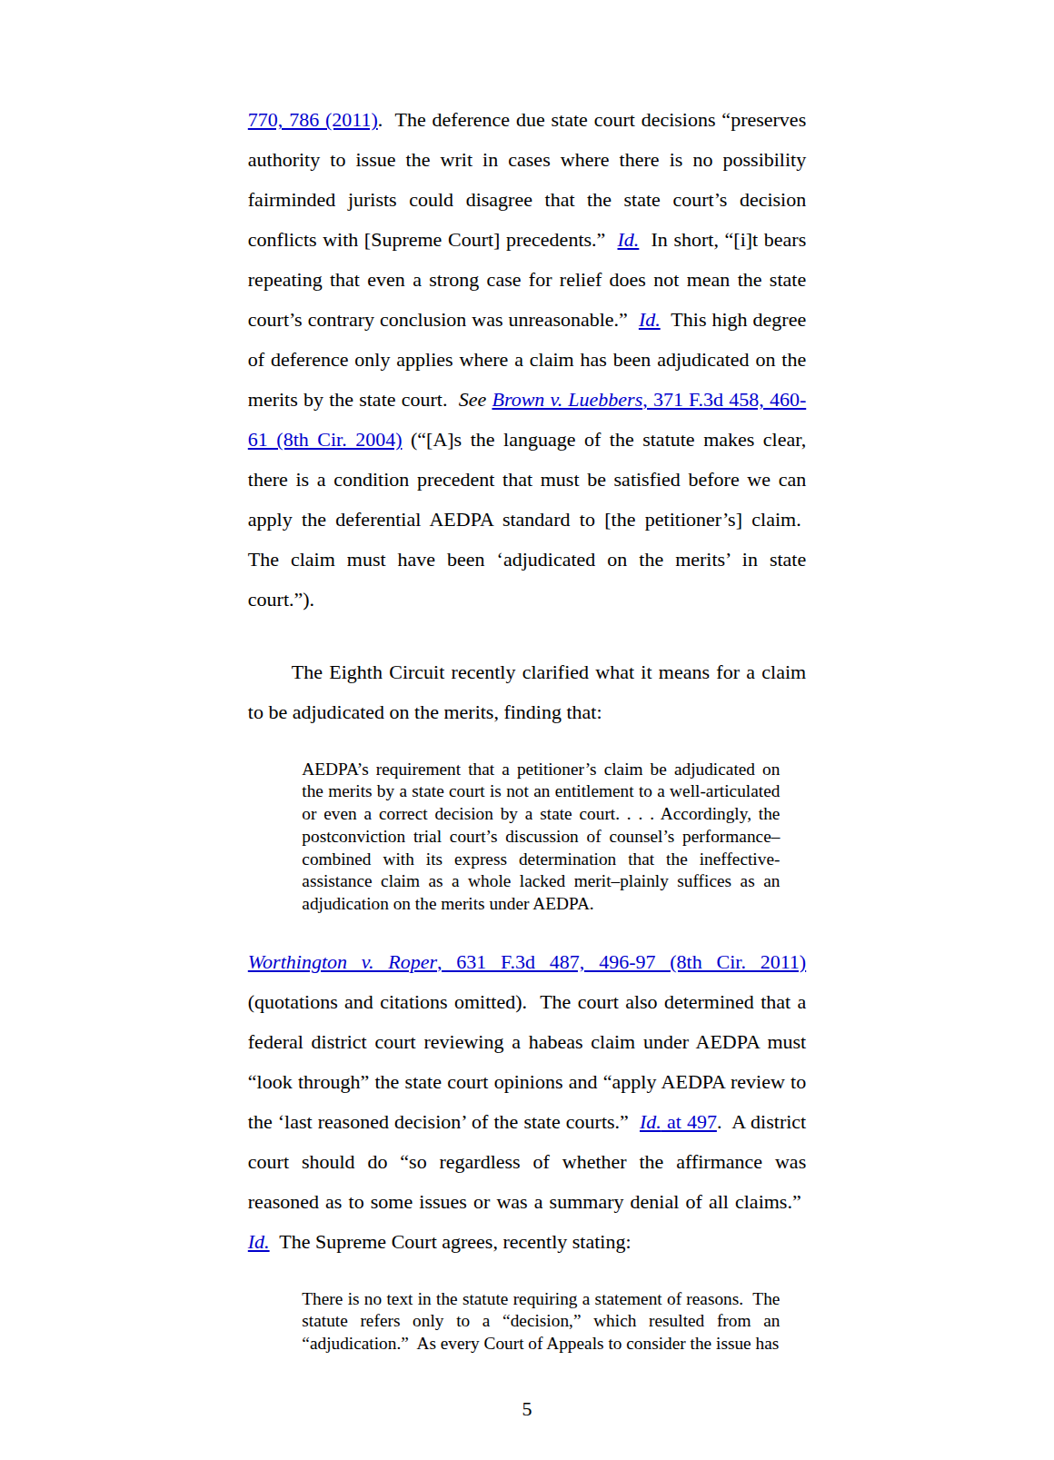770, 786 (2011). The deference due state court decisions “preserves authority to issue the writ in cases where there is no possibility fairminded jurists could disagree that the state court’s decision conflicts with [Supreme Court] precedents.” Id. In short, “[i]t bears repeating that even a strong case for relief does not mean the state court’s contrary conclusion was unreasonable.” Id. This high degree of deference only applies where a claim has been adjudicated on the merits by the state court. See Brown v. Luebbers, 371 F.3d 458, 460-61 (8th Cir. 2004) (“[A]s the language of the statute makes clear, there is a condition precedent that must be satisfied before we can apply the deferential AEDPA standard to [the petitioner’s] claim. The claim must have been ‘adjudicated on the merits’ in state court.”).
The Eighth Circuit recently clarified what it means for a claim to be adjudicated on the merits, finding that:
AEDPA’s requirement that a petitioner’s claim be adjudicated on the merits by a state court is not an entitlement to a well-articulated or even a correct decision by a state court. . . . Accordingly, the postconviction trial court’s discussion of counsel’s performance–combined with its express determination that the ineffective-assistance claim as a whole lacked merit–plainly suffices as an adjudication on the merits under AEDPA.
Worthington v. Roper, 631 F.3d 487, 496-97 (8th Cir. 2011) (quotations and citations omitted). The court also determined that a federal district court reviewing a habeas claim under AEDPA must “look through” the state court opinions and “apply AEDPA review to the ‘last reasoned decision’ of the state courts.” Id. at 497. A district court should do “so regardless of whether the affirmance was reasoned as to some issues or was a summary denial of all claims.” Id. The Supreme Court agrees, recently stating:
There is no text in the statute requiring a statement of reasons. The statute refers only to a “decision,” which resulted from an “adjudication.” As every Court of Appeals to consider the issue has
5